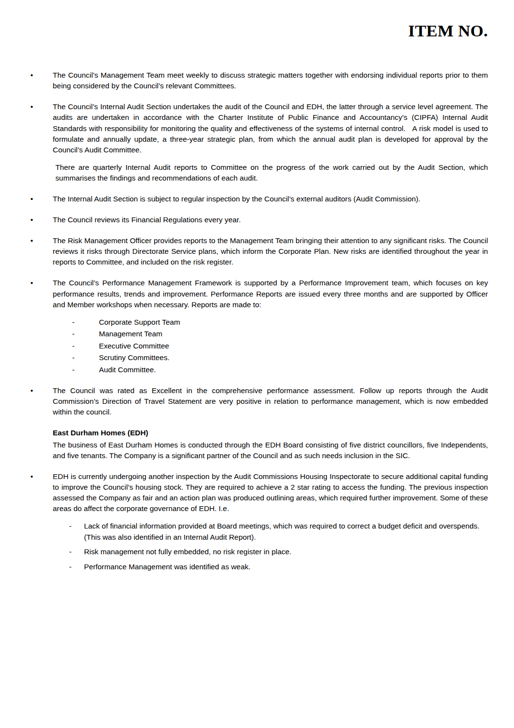ITEM NO.
The Council’s Management Team meet weekly to discuss strategic matters together with endorsing individual reports prior to them being considered by the Council’s relevant Committees.
The Council’s Internal Audit Section undertakes the audit of the Council and EDH, the latter through a service level agreement. The audits are undertaken in accordance with the Charter Institute of Public Finance and Accountancy’s (CIPFA) Internal Audit Standards with responsibility for monitoring the quality and effectiveness of the systems of internal control. A risk model is used to formulate and annually update, a three-year strategic plan, from which the annual audit plan is developed for approval by the Council’s Audit Committee.
There are quarterly Internal Audit reports to Committee on the progress of the work carried out by the Audit Section, which summarises the findings and recommendations of each audit.
The Internal Audit Section is subject to regular inspection by the Council’s external auditors (Audit Commission).
The Council reviews its Financial Regulations every year.
The Risk Management Officer provides reports to the Management Team bringing their attention to any significant risks. The Council reviews it risks through Directorate Service plans, which inform the Corporate Plan. New risks are identified throughout the year in reports to Committee, and included on the risk register.
The Council’s Performance Management Framework is supported by a Performance Improvement team, which focuses on key performance results, trends and improvement. Performance Reports are issued every three months and are supported by Officer and Member workshops when necessary. Reports are made to:
Corporate Support Team
Management Team
Executive Committee
Scrutiny Committees.
Audit Committee.
The Council was rated as Excellent in the comprehensive performance assessment. Follow up reports through the Audit Commission’s Direction of Travel Statement are very positive in relation to performance management, which is now embedded within the council.
East Durham Homes (EDH)
The business of East Durham Homes is conducted through the EDH Board consisting of five district councillors, five Independents, and five tenants. The Company is a significant partner of the Council and as such needs inclusion in the SIC.
EDH is currently undergoing another inspection by the Audit Commissions Housing Inspectorate to secure additional capital funding to improve the Council’s housing stock. They are required to achieve a 2 star rating to access the funding. The previous inspection assessed the Company as fair and an action plan was produced outlining areas, which required further improvement. Some of these areas do affect the corporate governance of EDH. I.e.
Lack of financial information provided at Board meetings, which was required to correct a budget deficit and overspends. (This was also identified in an Internal Audit Report).
Risk management not fully embedded, no risk register in place.
Performance Management was identified as weak.